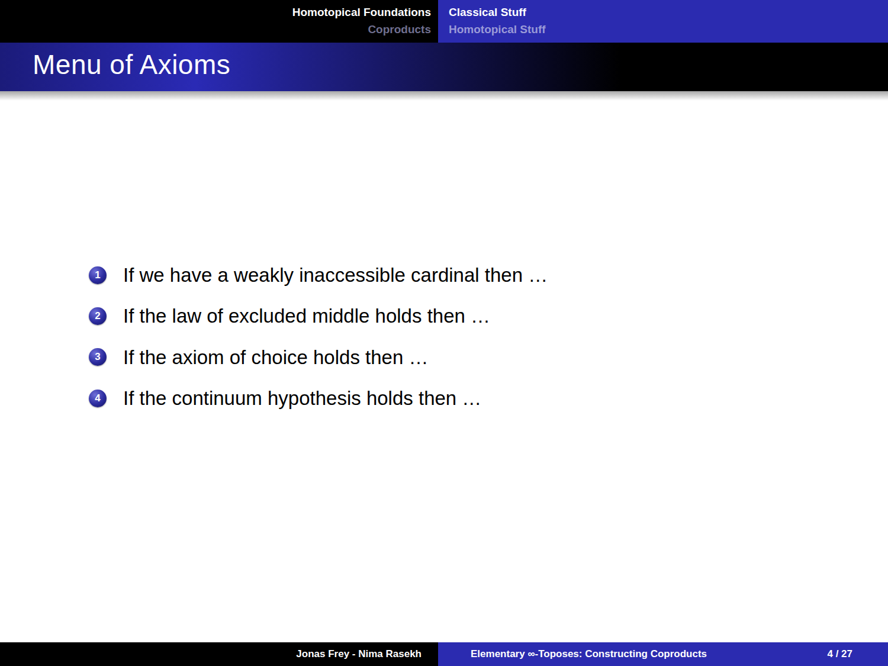Homotopical Foundations
Coproducts
Classical Stuff
Homotopical Stuff
Menu of Axioms
1 If we have a weakly inaccessible cardinal then …
2 If the law of excluded middle holds then …
3 If the axiom of choice holds then …
4 If the continuum hypothesis holds then …
Jonas Frey - Nima Rasekh
Elementary ∞-Toposes: Constructing Coproducts 4 / 27